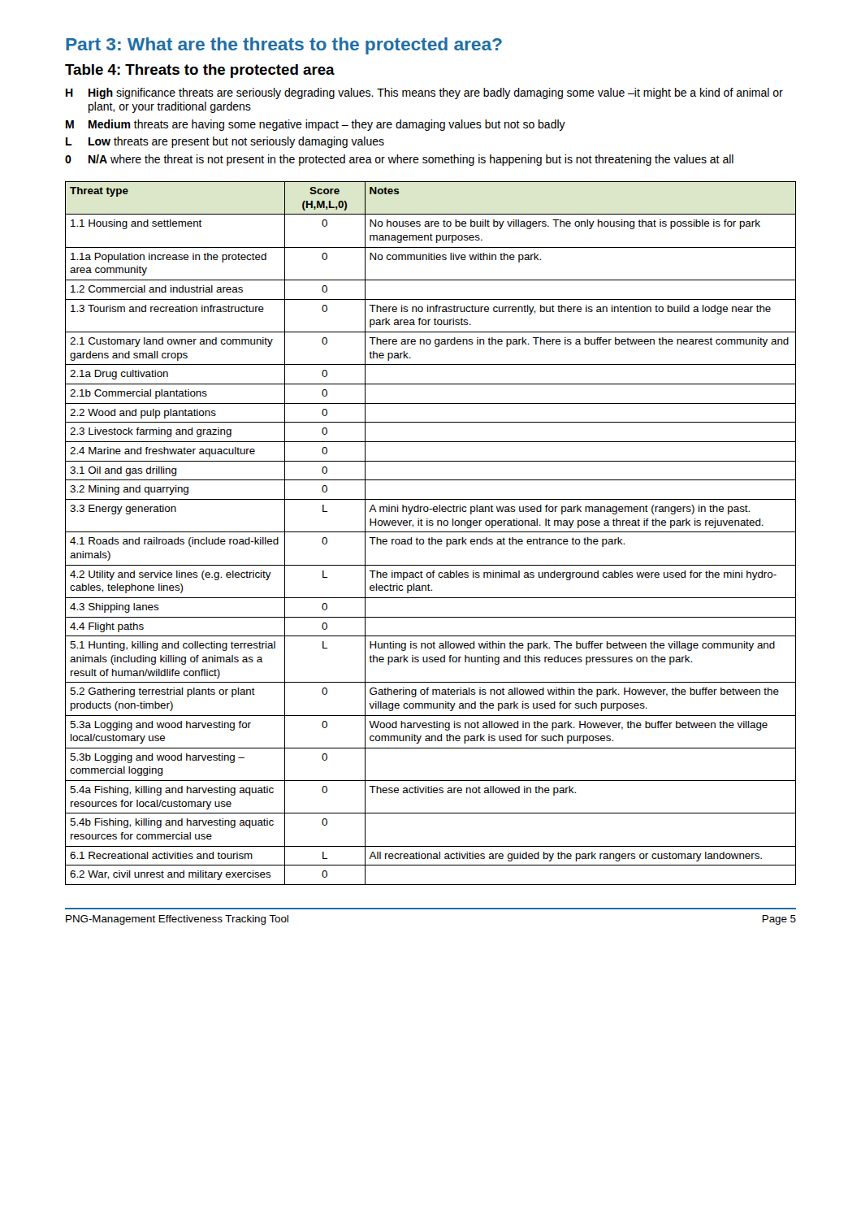Part 3: What are the threats to the protected area?
Table 4: Threats to the protected area
HHigh significance threats are seriously degrading values. This means they are badly damaging some value –it might be a kind of animal or plant, or your traditional gardens
MMedium threats are having some negative impact – they are damaging values but not so badly
LLow threats are present but not seriously damaging values
0 N/A where the threat is not present in the protected area or where something is happening but is not threatening the values at all
| Threat type | Score (H,M,L,0) | Notes |
| --- | --- | --- |
| 1.1 Housing and settlement | 0 | No houses are to be built by villagers. The only housing that is possible is for park management purposes. |
| 1.1a Population increase in the protected area community | 0 | No communities live within the park. |
| 1.2 Commercial and industrial areas | 0 | |
| 1.3 Tourism and recreation infrastructure | 0 | There is no infrastructure currently, but there is an intention to build a lodge near the park area for tourists. |
| 2.1 Customary land owner and community gardens and small crops | 0 | There are no gardens in the park. There is a buffer between the nearest community and the park. |
| 2.1a Drug cultivation | 0 | |
| 2.1b Commercial plantations | 0 | |
| 2.2 Wood and pulp plantations | 0 | |
| 2.3 Livestock farming and grazing | 0 | |
| 2.4 Marine and freshwater aquaculture | 0 | |
| 3.1 Oil and gas drilling | 0 | |
| 3.2 Mining and quarrying | 0 | |
| 3.3 Energy generation | L | A mini hydro-electric plant was used for park management (rangers) in the past. However, it is no longer operational. It may pose a threat if the park is rejuvenated. |
| 4.1 Roads and railroads (include road-killed animals) | 0 | The road to the park ends at the entrance to the park. |
| 4.2 Utility and service lines (e.g. electricity cables, telephone lines) | L | The impact of cables is minimal as underground cables were used for the mini hydro-electric plant. |
| 4.3 Shipping lanes | 0 | |
| 4.4 Flight paths | 0 | |
| 5.1 Hunting, killing and collecting terrestrial animals (including killing of animals as a result of human/wildlife conflict) | L | Hunting is not allowed within the park. The buffer between the village community and the park is used for hunting and this reduces pressures on the park. |
| 5.2 Gathering terrestrial plants or plant products (non-timber) | 0 | Gathering of materials is not allowed within the park. However, the buffer between the village community and the park is used for such purposes. |
| 5.3a Logging and wood harvesting for local/customary use | 0 | Wood harvesting is not allowed in the park. However, the buffer between the village community and the park is used for such purposes. |
| 5.3b Logging and wood harvesting – commercial logging | 0 | |
| 5.4a Fishing, killing and harvesting aquatic resources for local/customary use | 0 | These activities are not allowed in the park. |
| 5.4b Fishing, killing and harvesting aquatic resources for commercial use | 0 | |
| 6.1 Recreational activities and tourism | L | All recreational activities are guided by the park rangers or customary landowners. |
| 6.2 War, civil unrest and military exercises | 0 | |
PNG-Management Effectiveness Tracking Tool Page 5